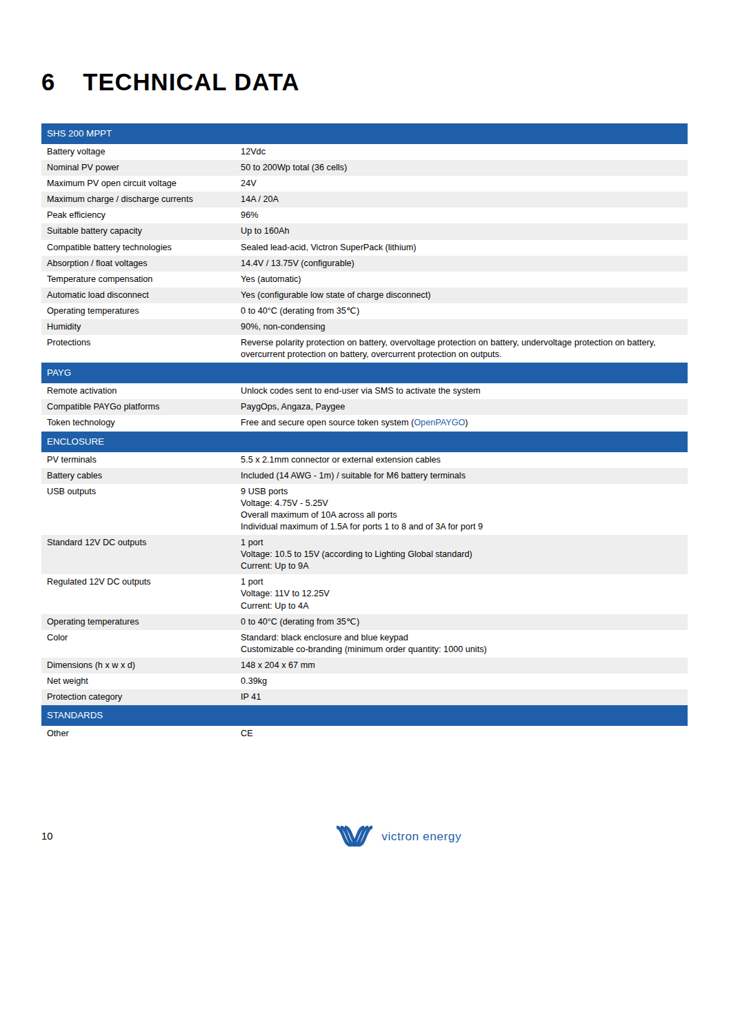6 TECHNICAL DATA
| SHS 200 MPPT |
| Battery voltage | 12Vdc |
| Nominal PV power | 50 to 200Wp total (36 cells) |
| Maximum PV open circuit voltage | 24V |
| Maximum charge / discharge currents | 14A / 20A |
| Peak efficiency | 96% |
| Suitable battery capacity | Up to 160Ah |
| Compatible battery technologies | Sealed lead-acid, Victron SuperPack (lithium) |
| Absorption / float voltages | 14.4V / 13.75V (configurable) |
| Temperature compensation | Yes (automatic) |
| Automatic load disconnect | Yes (configurable low state of charge disconnect) |
| Operating temperatures | 0 to 40°C (derating from 35℃) |
| Humidity | 90%, non-condensing |
| Protections | Reverse polarity protection on battery, overvoltage protection on battery, undervoltage protection on battery, overcurrent protection on battery, overcurrent protection on outputs. |
| PAYG |
| Remote activation | Unlock codes sent to end-user via SMS to activate the system |
| Compatible PAYGo platforms | PaygOps, Angaza, Paygee |
| Token technology | Free and secure open source token system ( OpenPAYGO ) |
| ENCLOSURE |
| PV terminals | 5.5 x 2.1mm connector or external extension cables |
| Battery cables | Included (14 AWG - 1m) / suitable for M6 battery terminals |
| USB outputs | 9 USB ports Voltage: 4.75V - 5.25V Overall maximum of 10A across all ports Individual maximum of 1.5A for ports 1 to 8 and of 3A for port 9 |
| Standard 12V DC outputs | 1 port Voltage: 10.5 to 15V (according to Lighting Global standard) Current: Up to 9A |
| Regulated 12V DC outputs | 1 port Voltage: 11V to 12.25V Current: Up to 4A |
| Operating temperatures | 0 to 40°C (derating from 35℃) |
| Color | Standard: black enclosure and blue keypad Customizable co-branding (minimum order quantity: 1000 units) |
| Dimensions (h x w x d) | 148 x 204 x 67 mm |
| Net weight | 0.39kg |
| Protection category | IP 41 |
| STANDARDS |
| Other | CE |
10
victron energy